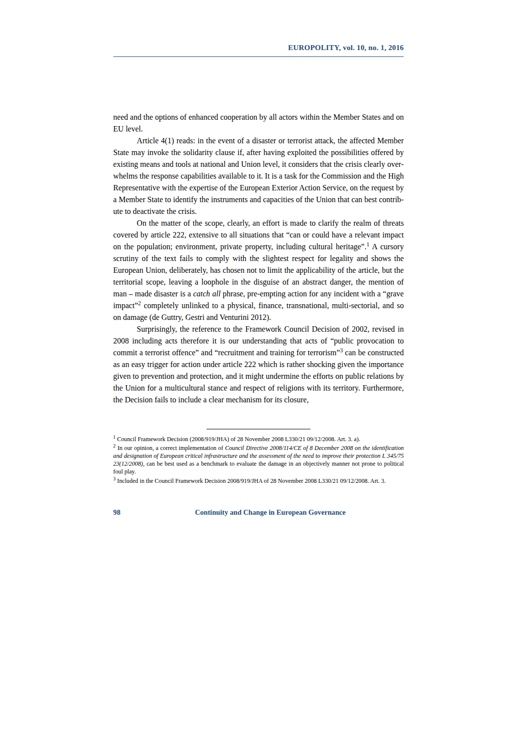EUROPOLITY, vol. 10, no. 1, 2016
need and the options of enhanced cooperation by all actors within the Member States and on EU level.
Article 4(1) reads: in the event of a disaster or terrorist attack, the affected Member State may invoke the solidarity clause if, after having exploited the possibilities offered by existing means and tools at national and Union level, it considers that the crisis clearly overwhelms the response capabilities available to it. It is a task for the Commission and the High Representative with the expertise of the European Exterior Action Service, on the request by a Member State to identify the instruments and capacities of the Union that can best contribute to deactivate the crisis.
On the matter of the scope, clearly, an effort is made to clarify the realm of threats covered by article 222, extensive to all situations that “can or could have a relevant impact on the population; environment, private property, including cultural heritage”.1 A cursory scrutiny of the text fails to comply with the slightest respect for legality and shows the European Union, deliberately, has chosen not to limit the applicability of the article, but the territorial scope, leaving a loophole in the disguise of an abstract danger, the mention of man – made disaster is a catch all phrase, pre-empting action for any incident with a “grave impact”2 completely unlinked to a physical, finance, transnational, multi-sectorial, and so on damage (de Guttry, Gestri and Venturini 2012).
Surprisingly, the reference to the Framework Council Decision of 2002, revised in 2008 including acts therefore it is our understanding that acts of “public provocation to commit a terrorist offence” and “recruitment and training for terrorism”3 can be constructed as an easy trigger for action under article 222 which is rather shocking given the importance given to prevention and protection, and it might undermine the efforts on public relations by the Union for a multicultural stance and respect of religions with its territory. Furthermore, the Decision fails to include a clear mechanism for its closure,
1 Council Framework Decision (2008/919/JHA) of 28 November 2008 L330/21 09/12/2008. Art. 3. a).
2 In our opinion, a correct implementation of Council Directive 2008/114/CE of 8 December 2008 on the identification and designation of European critical infrastructure and the assessment of the need to improve their protection L 345/75 23(12/2008), can be best used as a benchmark to evaluate the damage in an objectively manner not prone to political foul play.
3 Included in the Council Framework Decision 2008/919/JHA of 28 November 2008 L330/21 09/12/2008. Art. 3.
98
Continuity and Change in European Governance